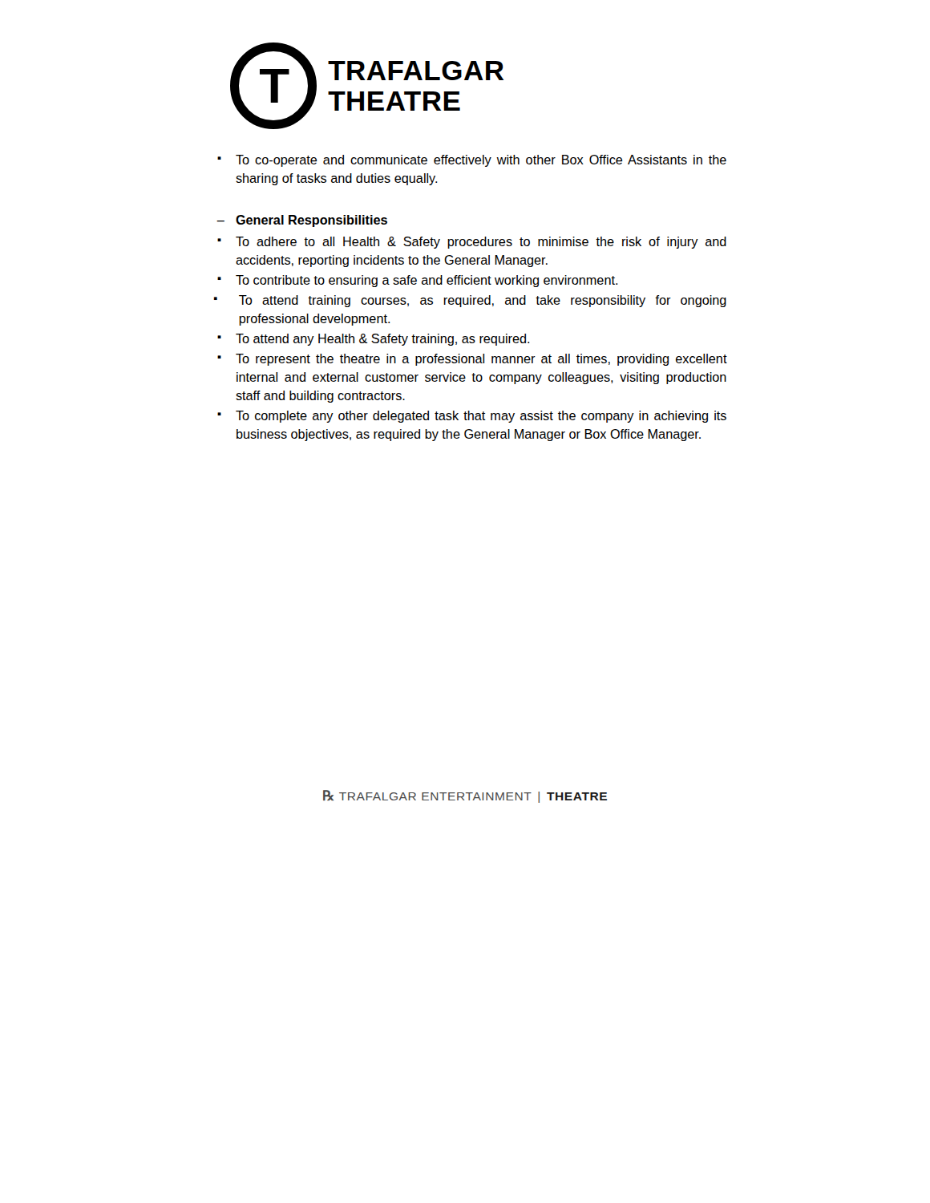T
TRAFALGAR
THEATRE
To co-operate and communicate effectively with other Box Office Assistants in the sharing of tasks and duties equally.
General Responsibilities
To adhere to all Health & Safety procedures to minimise the risk of injury and accidents, reporting incidents to the General Manager.
To contribute to ensuring a safe and efficient working environment.
To attend training courses, as required, and take responsibility for ongoing professional development.
To attend any Health & Safety training, as required.
To represent the theatre in a professional manner at all times, providing excellent internal and external customer service to company colleagues, visiting production staff and building contractors.
To complete any other delegated task that may assist the company in achieving its business objectives, as required by the General Manager or Box Office Manager.
℞ TRAFALGAR ENTERTAINMENT | THEATRE